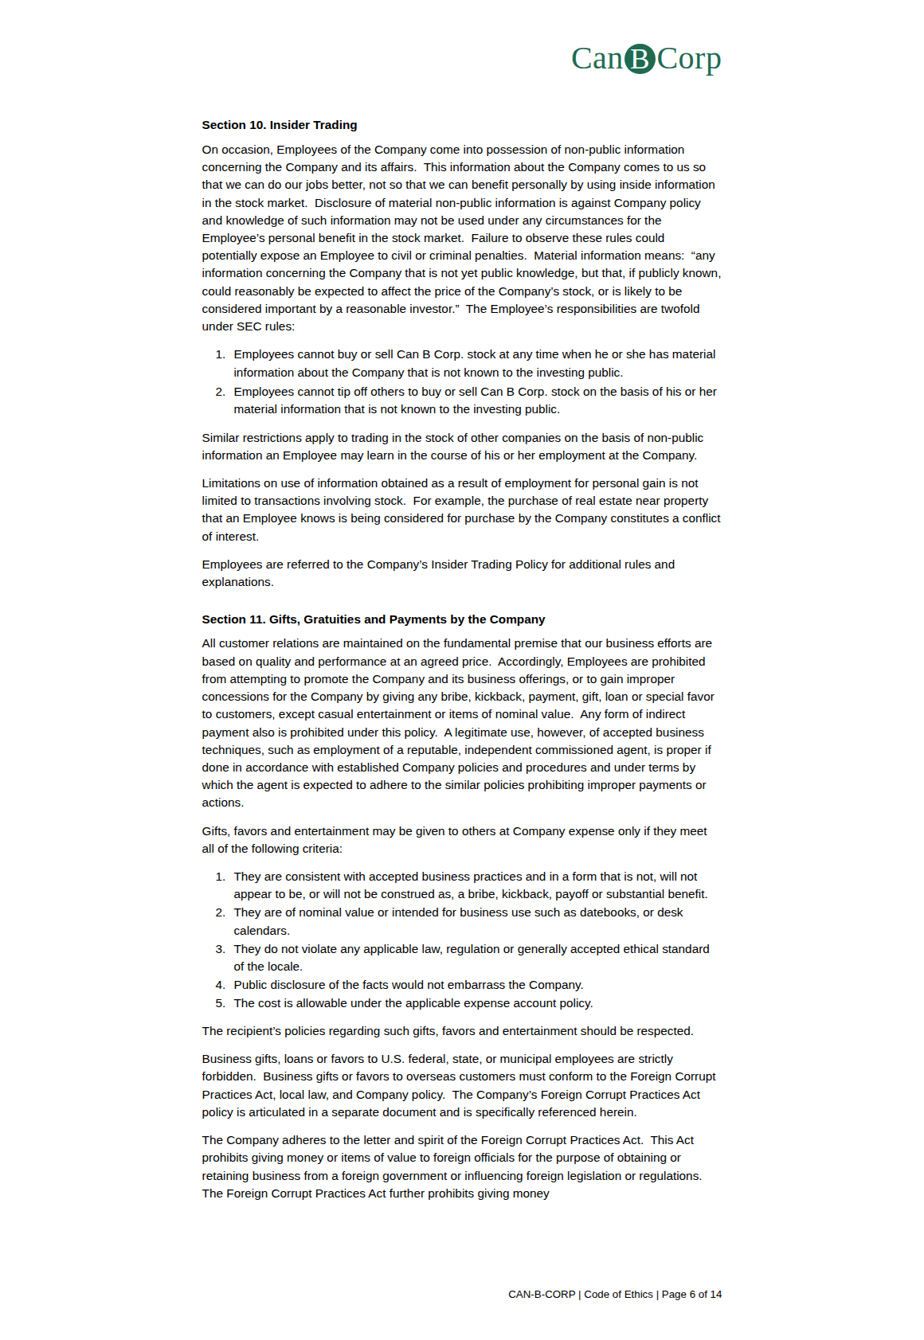CanBCorp
Section 10. Insider Trading
On occasion, Employees of the Company come into possession of non-public information concerning the Company and its affairs. This information about the Company comes to us so that we can do our jobs better, not so that we can benefit personally by using inside information in the stock market. Disclosure of material non-public information is against Company policy and knowledge of such information may not be used under any circumstances for the Employee’s personal benefit in the stock market. Failure to observe these rules could potentially expose an Employee to civil or criminal penalties. Material information means: “any information concerning the Company that is not yet public knowledge, but that, if publicly known, could reasonably be expected to affect the price of the Company’s stock, or is likely to be considered important by a reasonable investor.” The Employee’s responsibilities are twofold under SEC rules:
Employees cannot buy or sell Can B Corp. stock at any time when he or she has material information about the Company that is not known to the investing public.
Employees cannot tip off others to buy or sell Can B Corp. stock on the basis of his or her material information that is not known to the investing public.
Similar restrictions apply to trading in the stock of other companies on the basis of non-public information an Employee may learn in the course of his or her employment at the Company.
Limitations on use of information obtained as a result of employment for personal gain is not limited to transactions involving stock. For example, the purchase of real estate near property that an Employee knows is being considered for purchase by the Company constitutes a conflict of interest.
Employees are referred to the Company’s Insider Trading Policy for additional rules and explanations.
Section 11. Gifts, Gratuities and Payments by the Company
All customer relations are maintained on the fundamental premise that our business efforts are based on quality and performance at an agreed price. Accordingly, Employees are prohibited from attempting to promote the Company and its business offerings, or to gain improper concessions for the Company by giving any bribe, kickback, payment, gift, loan or special favor to customers, except casual entertainment or items of nominal value. Any form of indirect payment also is prohibited under this policy. A legitimate use, however, of accepted business techniques, such as employment of a reputable, independent commissioned agent, is proper if done in accordance with established Company policies and procedures and under terms by which the agent is expected to adhere to the similar policies prohibiting improper payments or actions.
Gifts, favors and entertainment may be given to others at Company expense only if they meet all of the following criteria:
They are consistent with accepted business practices and in a form that is not, will not appear to be, or will not be construed as, a bribe, kickback, payoff or substantial benefit.
They are of nominal value or intended for business use such as datebooks, or desk calendars.
They do not violate any applicable law, regulation or generally accepted ethical standard of the locale.
Public disclosure of the facts would not embarrass the Company.
The cost is allowable under the applicable expense account policy.
The recipient’s policies regarding such gifts, favors and entertainment should be respected.
Business gifts, loans or favors to U.S. federal, state, or municipal employees are strictly forbidden. Business gifts or favors to overseas customers must conform to the Foreign Corrupt Practices Act, local law, and Company policy. The Company’s Foreign Corrupt Practices Act policy is articulated in a separate document and is specifically referenced herein.
The Company adheres to the letter and spirit of the Foreign Corrupt Practices Act. This Act prohibits giving money or items of value to foreign officials for the purpose of obtaining or retaining business from a foreign government or influencing foreign legislation or regulations. The Foreign Corrupt Practices Act further prohibits giving money
CAN-B-CORP | Code of Ethics | Page 6 of 14